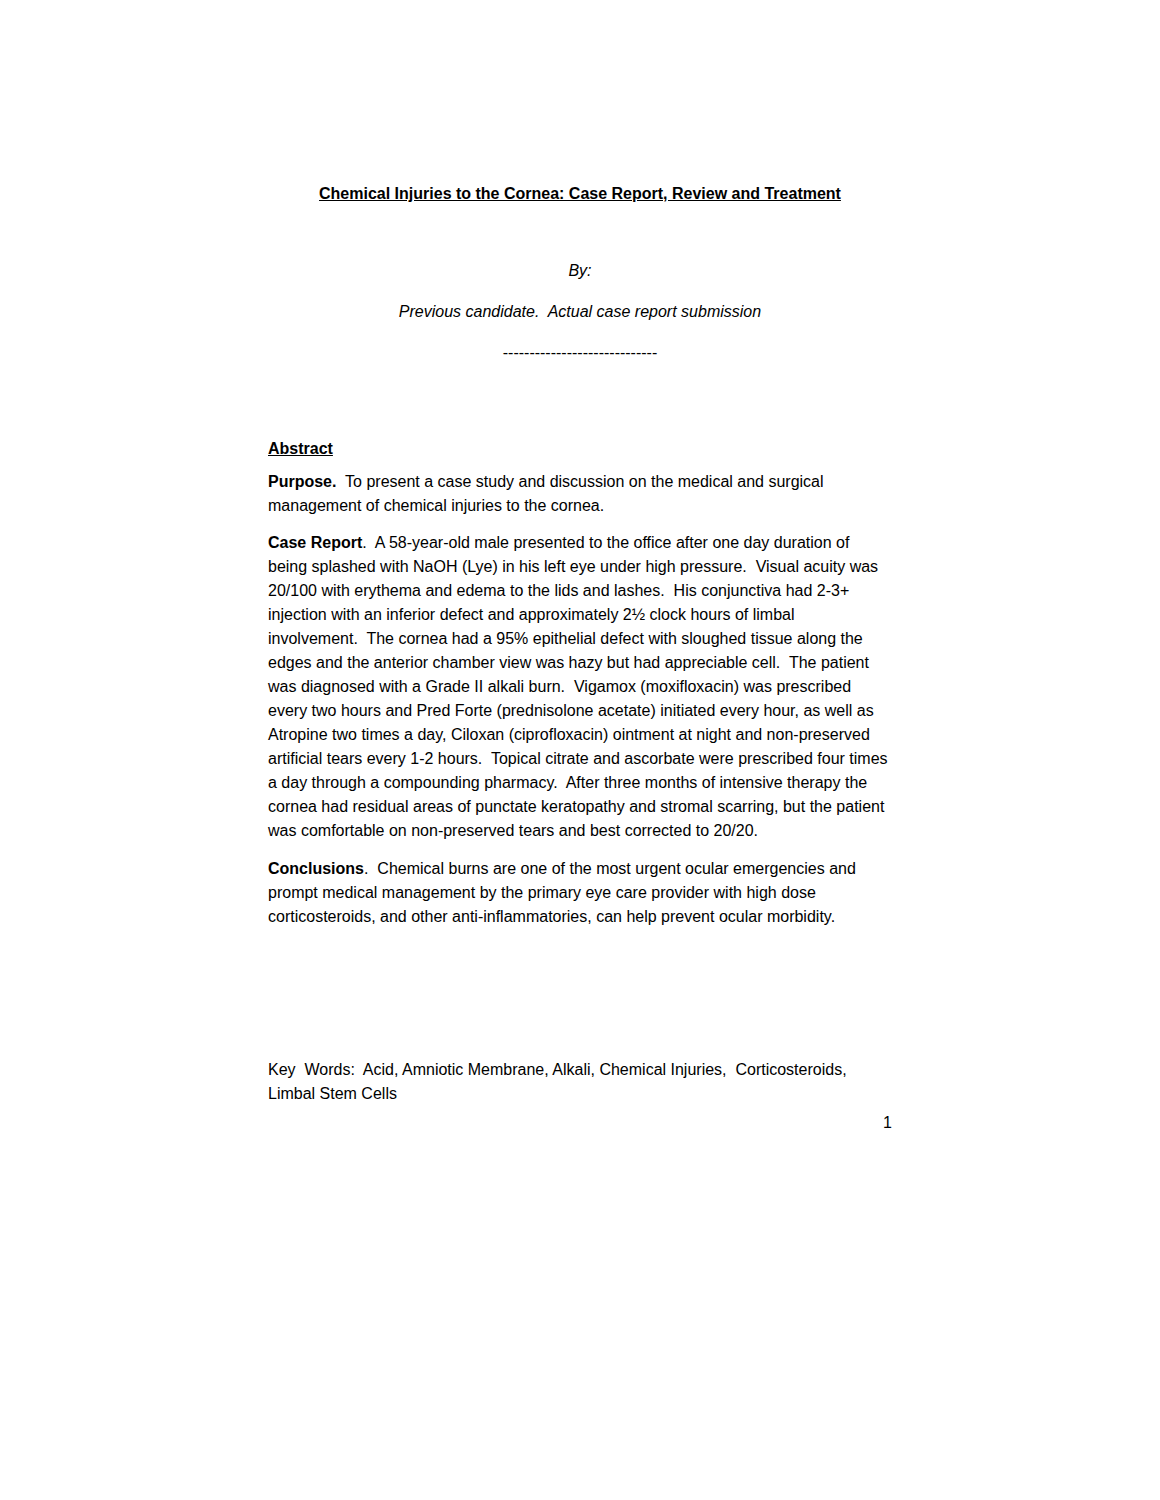Chemical Injuries to the Cornea: Case Report, Review and Treatment
By:
Previous candidate. Actual case report submission
-----------------------------
Abstract
Purpose. To present a case study and discussion on the medical and surgical management of chemical injuries to the cornea.
Case Report. A 58-year-old male presented to the office after one day duration of being splashed with NaOH (Lye) in his left eye under high pressure. Visual acuity was 20/100 with erythema and edema to the lids and lashes. His conjunctiva had 2-3+ injection with an inferior defect and approximately 2½ clock hours of limbal involvement. The cornea had a 95% epithelial defect with sloughed tissue along the edges and the anterior chamber view was hazy but had appreciable cell. The patient was diagnosed with a Grade II alkali burn. Vigamox (moxifloxacin) was prescribed every two hours and Pred Forte (prednisolone acetate) initiated every hour, as well as Atropine two times a day, Ciloxan (ciprofloxacin) ointment at night and non-preserved artificial tears every 1-2 hours. Topical citrate and ascorbate were prescribed four times a day through a compounding pharmacy. After three months of intensive therapy the cornea had residual areas of punctate keratopathy and stromal scarring, but the patient was comfortable on non-preserved tears and best corrected to 20/20.
Conclusions. Chemical burns are one of the most urgent ocular emergencies and prompt medical management by the primary eye care provider with high dose corticosteroids, and other anti-inflammatories, can help prevent ocular morbidity.
Key Words: Acid, Amniotic Membrane, Alkali, Chemical Injuries, Corticosteroids, Limbal Stem Cells
1